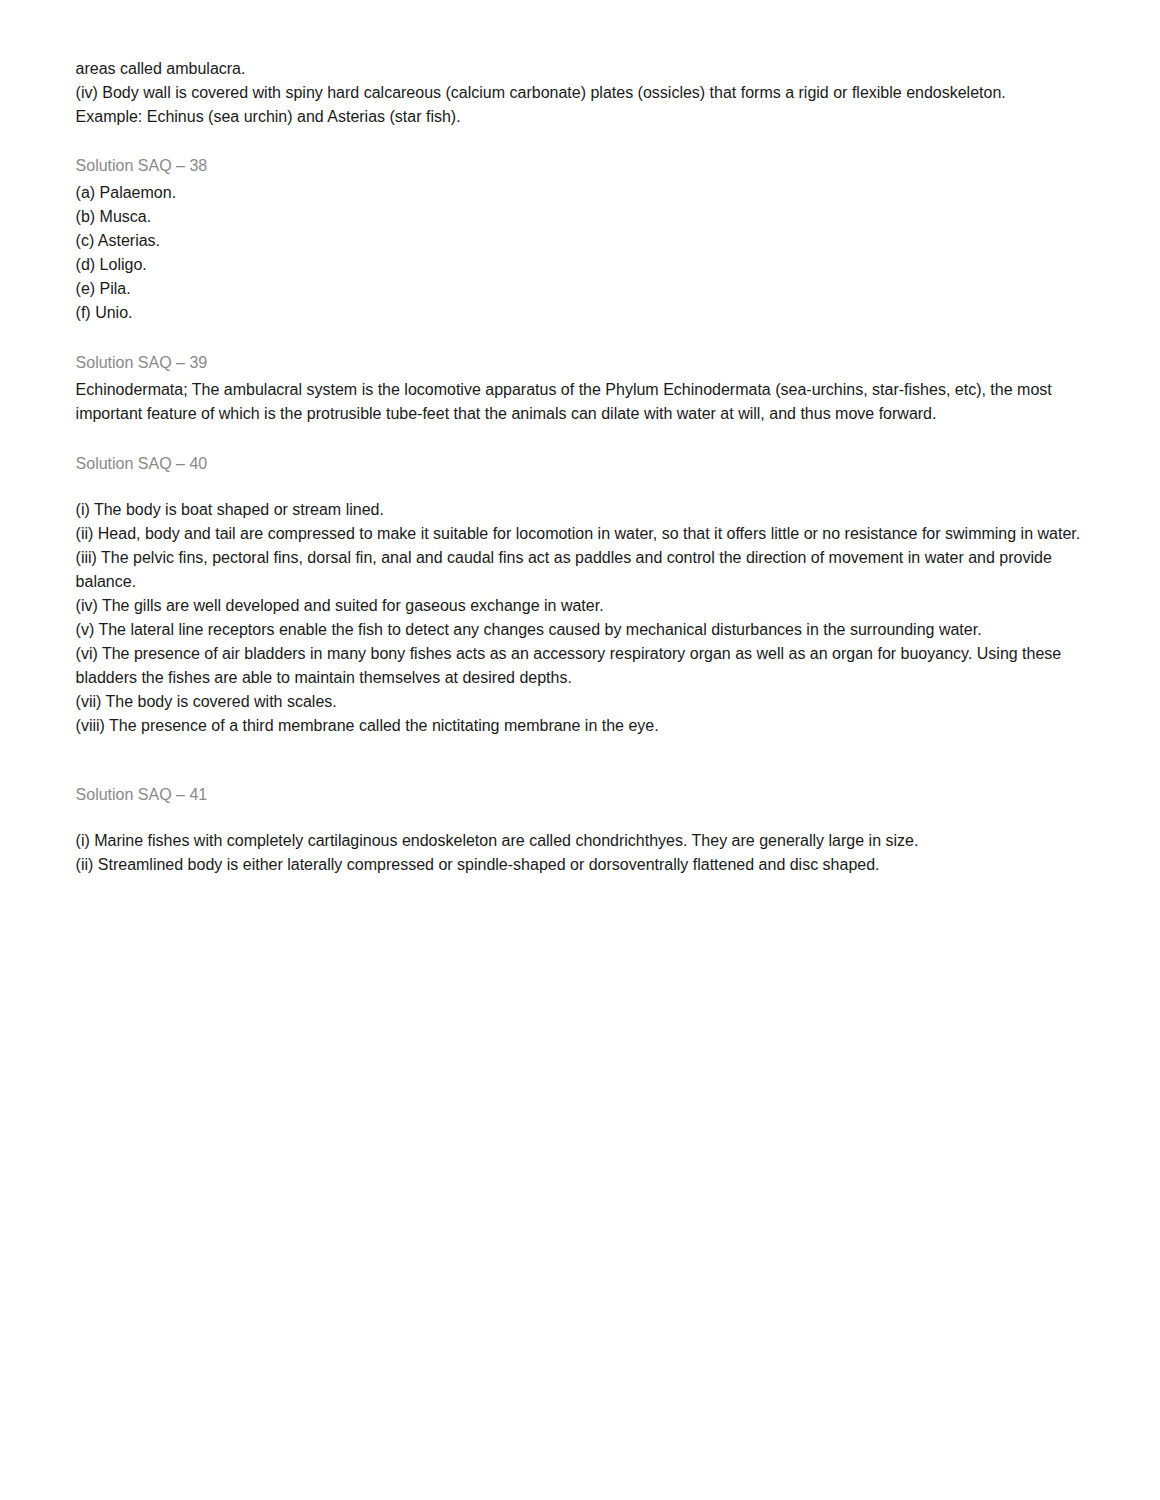areas called ambulacra.
(iv) Body wall is covered with spiny hard calcareous (calcium carbonate) plates (ossicles) that forms a rigid or flexible endoskeleton.
Example: Echinus (sea urchin) and Asterias (star fish).
Solution SAQ – 38
(a) Palaemon.
(b) Musca.
(c) Asterias.
(d) Loligo.
(e) Pila.
(f) Unio.
Solution SAQ – 39
Echinodermata; The ambulacral system is the locomotive apparatus of the Phylum Echinodermata (sea-urchins, star-fishes, etc), the most important feature of which is the protrusible tube-feet that the animals can dilate with water at will, and thus move forward.
Solution SAQ – 40
(i) The body is boat shaped or stream lined.
(ii) Head, body and tail are compressed to make it suitable for locomotion in water, so that it offers little or no resistance for swimming in water.
(iii) The pelvic fins, pectoral fins, dorsal fin, anal and caudal fins act as paddles and control the direction of movement in water and provide balance.
(iv) The gills are well developed and suited for gaseous exchange in water.
(v) The lateral line receptors enable the fish to detect any changes caused by mechanical disturbances in the surrounding water.
(vi) The presence of air bladders in many bony fishes acts as an accessory respiratory organ as well as an organ for buoyancy. Using these bladders the fishes are able to maintain themselves at desired depths.
(vii) The body is covered with scales.
(viii) The presence of a third membrane called the nictitating membrane in the eye.
Solution SAQ – 41
(i) Marine fishes with completely cartilaginous endoskeleton are called chondrichthyes. They are generally large in size.
(ii) Streamlined body is either laterally compressed or spindle-shaped or dorsoventrally flattened and disc shaped.